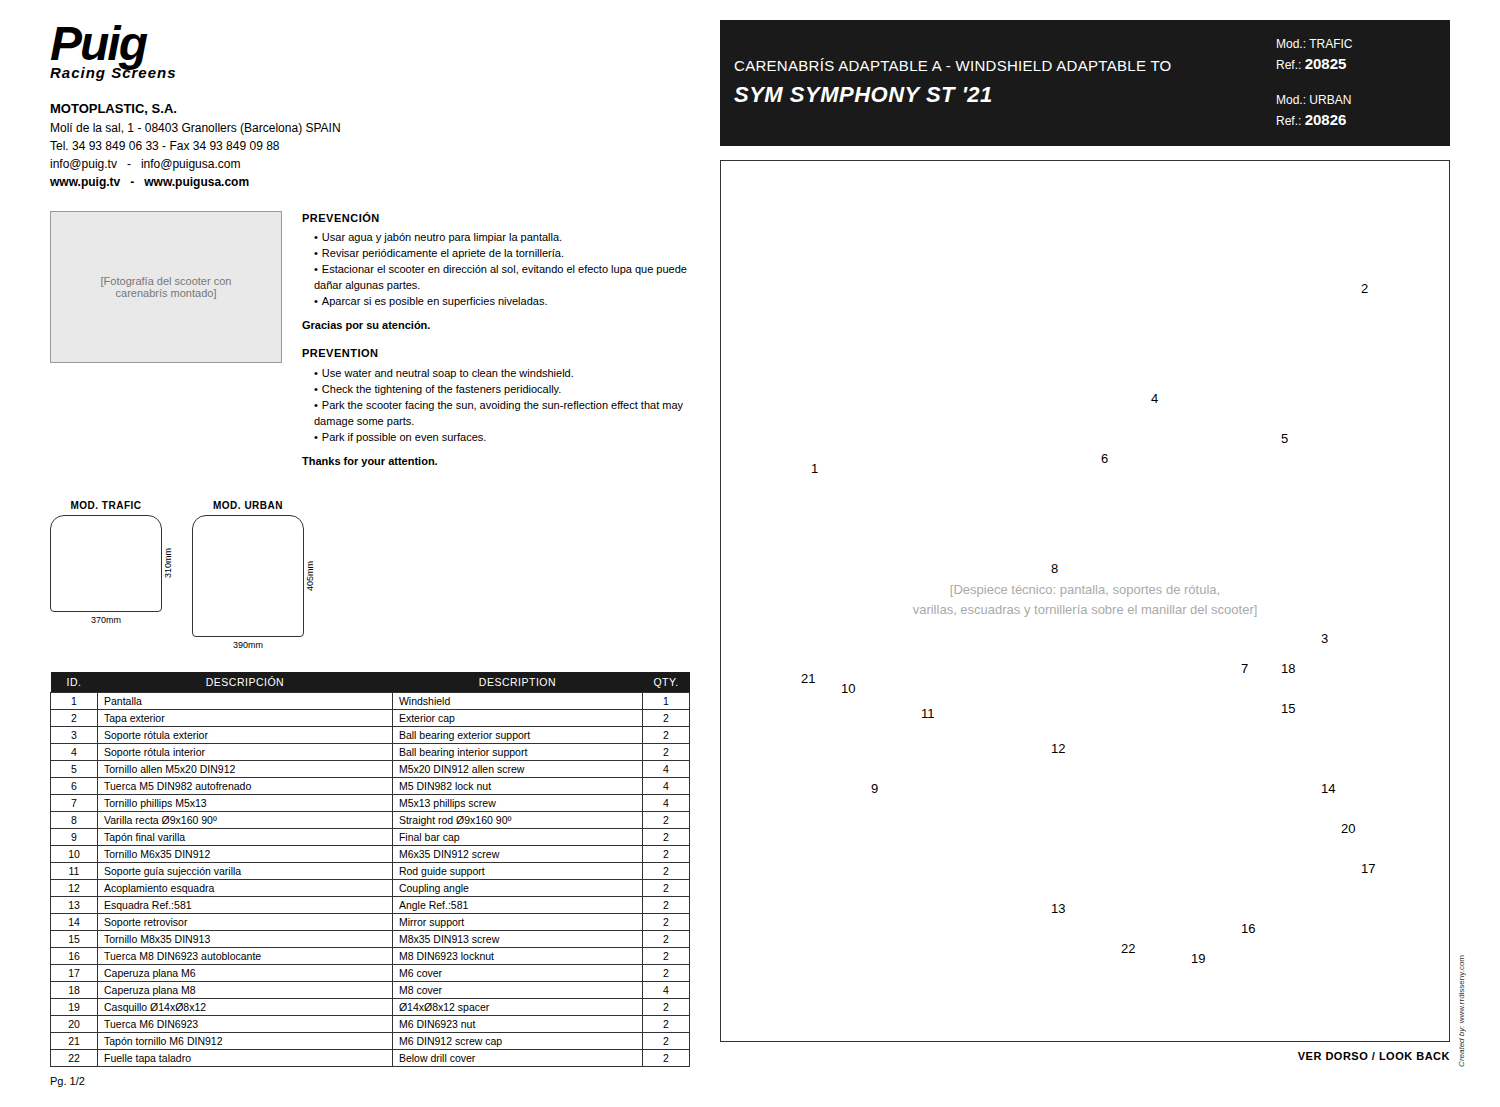Puig
Racing Screens
MOTOPLASTIC, S.A.
Molí de la sal, 1 - 08403 Granollers (Barcelona) SPAIN
Tel. 34 93 849 06 33 - Fax 34 93 849 09 88
info@puig.tv - info@puigusa.com
www.puig.tv - www.puigusa.com
[Fotografía del scooter con
carenabrís montado]
PREVENCIÓN
Usar agua y jabón neutro para limpiar la pantalla.
Revisar periódicamente el apriete de la tornillería.
Estacionar el scooter en dirección al sol, evitando el efecto lupa que puede dañar algunas partes.
Aparcar si es posible en superficies niveladas.
Gracias por su atención.
PREVENTION
Use water and neutral soap to clean the windshield.
Check the tightening of the fasteners peridiocally.
Park the scooter facing the sun, avoiding the sun-reflection effect that may damage some parts.
Park if possible on even surfaces.
Thanks for your attention.
MOD. TRAFIC
310mm
370mm
MOD. URBAN
405mm
390mm
| ID. | DESCRIPCIÓN | DESCRIPTION | QTY. |
| --- | --- | --- | --- |
| 1 | Pantalla | Windshield | 1 |
| 2 | Tapa exterior | Exterior cap | 2 |
| 3 | Soporte rótula exterior | Ball bearing exterior support | 2 |
| 4 | Soporte rótula interior | Ball bearing interior support | 2 |
| 5 | Tornillo allen M5x20 DIN912 | M5x20 DIN912 allen screw | 4 |
| 6 | Tuerca M5 DIN982 autofrenado | M5 DIN982 lock nut | 4 |
| 7 | Tornillo phillips M5x13 | M5x13 phillips screw | 4 |
| 8 | Varilla recta Ø9x160 90º | Straight rod Ø9x160 90º | 2 |
| 9 | Tapón final varilla | Final bar cap | 2 |
| 10 | Tornillo M6x35 DIN912 | M6x35 DIN912 screw | 2 |
| 11 | Soporte guía sujección varilla | Rod guide support | 2 |
| 12 | Acoplamiento esquadra | Coupling angle | 2 |
| 13 | Esquadra Ref.:581 | Angle Ref.:581 | 2 |
| 14 | Soporte retrovisor | Mirror support | 2 |
| 15 | Tornillo M8x35 DIN913 | M8x35 DIN913 screw | 2 |
| 16 | Tuerca M8 DIN6923 autoblocante | M8 DIN6923 locknut | 2 |
| 17 | Caperuza plana M6 | M6 cover | 2 |
| 18 | Caperuza plana M8 | M8 cover | 4 |
| 19 | Casquillo Ø14xØ8x12 | Ø14xØ8x12 spacer | 2 |
| 20 | Tuerca M6 DIN6923 | M6 DIN6923 nut | 2 |
| 21 | Tapón tornillo M6 DIN912 | M6 DIN912 screw cap | 2 |
| 22 | Fuelle tapa taladro | Below drill cover | 2 |
Pg. 1/2
CARENABRÍS ADAPTABLE A - WINDSHIELD ADAPTABLE TO
SYM SYMPHONY ST '21
Mod.: TRAFIC
Ref.: 20825
Mod.: URBAN
Ref.: 20826
[Despiece técnico: pantalla, soportes de rótula,
varillas, escuadras y tornillería sobre el manillar del scooter]
1 2 3 4 5 6 7 8 9 10 11 12 13 14 15 16 17 18 19 20 21 22
VER DORSO / LOOK BACK
Created by: www.rrdisseny.com